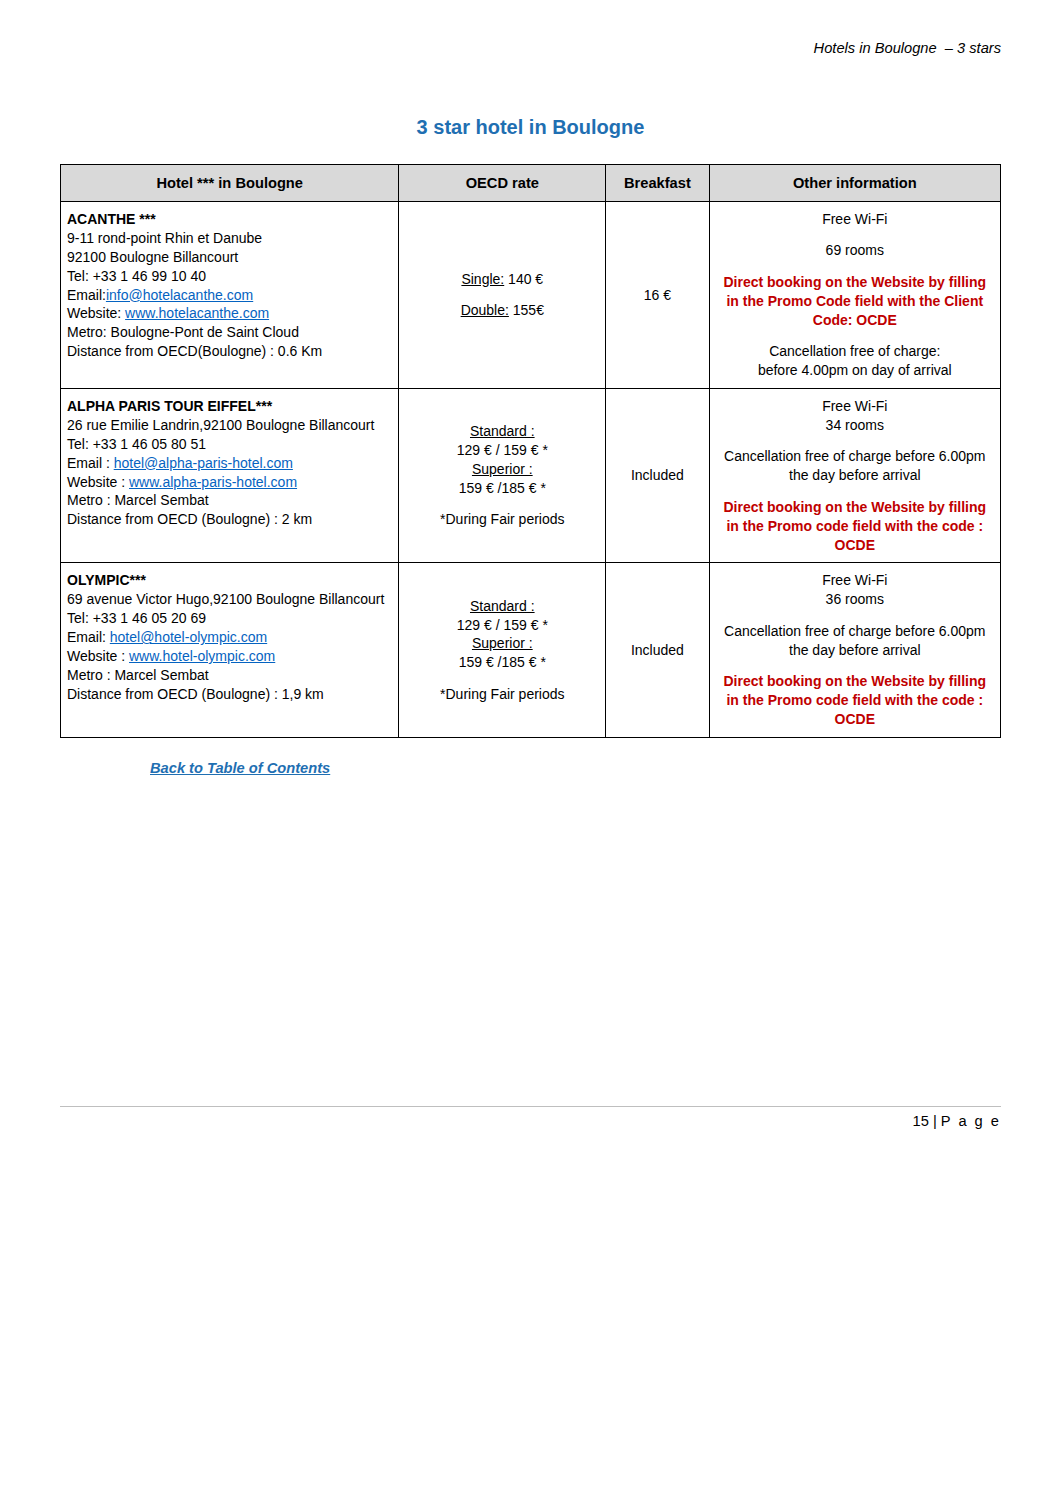Hotels in Boulogne – 3 stars
3 star hotel in Boulogne
| Hotel *** in Boulogne | OECD rate | Breakfast | Other information |
| --- | --- | --- | --- |
| ACANTHE *** 9-11 rond-point Rhin et Danube 92100 Boulogne Billancourt Tel: +33 1 46 99 10 40 Email: info@hotelacanthe.com Website: www.hotelacanthe.com Metro: Boulogne-Pont de Saint Cloud Distance from OECD(Boulogne) : 0.6 Km | Single: 140 € Double: 155€ | 16 € | Free Wi-Fi 69 rooms Direct booking on the Website by filling in the Promo Code field with the Client Code: OCDE Cancellation free of charge: before 4.00pm on day of arrival |
| ALPHA PARIS TOUR EIFFEL*** 26 rue Emilie Landrin,92100 Boulogne Billancourt Tel: +33 1 46 05 80 51 Email : hotel@alpha-paris-hotel.com Website : www.alpha-paris-hotel.com Metro : Marcel Sembat Distance from OECD (Boulogne) : 2 km | Standard : 129 € / 159 € * Superior : 159 € /185 € * *During Fair periods | Included | Free Wi-Fi 34 rooms Cancellation free of charge before 6.00pm the day before arrival Direct booking on the Website by filling in the Promo code field with the code : OCDE |
| OLYMPIC*** 69 avenue Victor Hugo,92100 Boulogne Billancourt Tel: +33 1 46 05 20 69 Email: hotel@hotel-olympic.com Website : www.hotel-olympic.com Metro : Marcel Sembat Distance from OECD (Boulogne) : 1,9 km | Standard : 129 € / 159 € * Superior : 159 € /185 € * *During Fair periods | Included | Free Wi-Fi 36 rooms Cancellation free of charge before 6.00pm the day before arrival Direct booking on the Website by filling in the Promo code field with the code : OCDE |
Back to Table of Contents
15 | P a g e